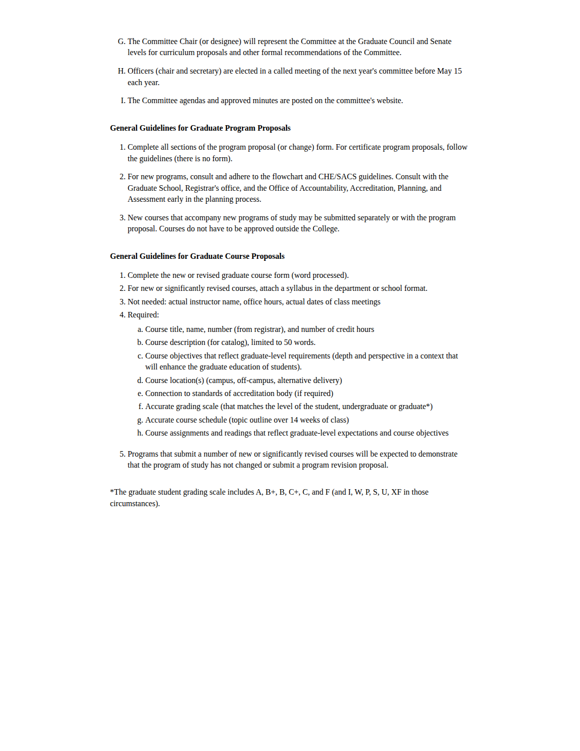The Committee Chair (or designee) will represent the Committee at the Graduate Council and Senate levels for curriculum proposals and other formal recommendations of the Committee.
Officers (chair and secretary) are elected in a called meeting of the next year's committee before May 15 each year.
The Committee agendas and approved minutes are posted on the committee's website.
General Guidelines for Graduate Program Proposals
Complete all sections of the program proposal (or change) form. For certificate program proposals, follow the guidelines (there is no form).
For new programs, consult and adhere to the flowchart and CHE/SACS guidelines. Consult with the Graduate School, Registrar's office, and the Office of Accountability, Accreditation, Planning, and Assessment early in the planning process.
New courses that accompany new programs of study may be submitted separately or with the program proposal. Courses do not have to be approved outside the College.
General Guidelines for Graduate Course Proposals
Complete the new or revised graduate course form (word processed).
For new or significantly revised courses, attach a syllabus in the department or school format.
Not needed: actual instructor name, office hours, actual dates of class meetings
Required:
Course title, name, number (from registrar), and number of credit hours
Course description (for catalog), limited to 50 words.
Course objectives that reflect graduate-level requirements (depth and perspective in a context that will enhance the graduate education of students).
Course location(s) (campus, off-campus, alternative delivery)
Connection to standards of accreditation body (if required)
Accurate grading scale (that matches the level of the student, undergraduate or graduate*)
Accurate course schedule (topic outline over 14 weeks of class)
Course assignments and readings that reflect graduate-level expectations and course objectives
Programs that submit a number of new or significantly revised courses will be expected to demonstrate that the program of study has not changed or submit a program revision proposal.
*The graduate student grading scale includes A, B+, B, C+, C, and F (and I, W, P, S, U, XF in those circumstances).